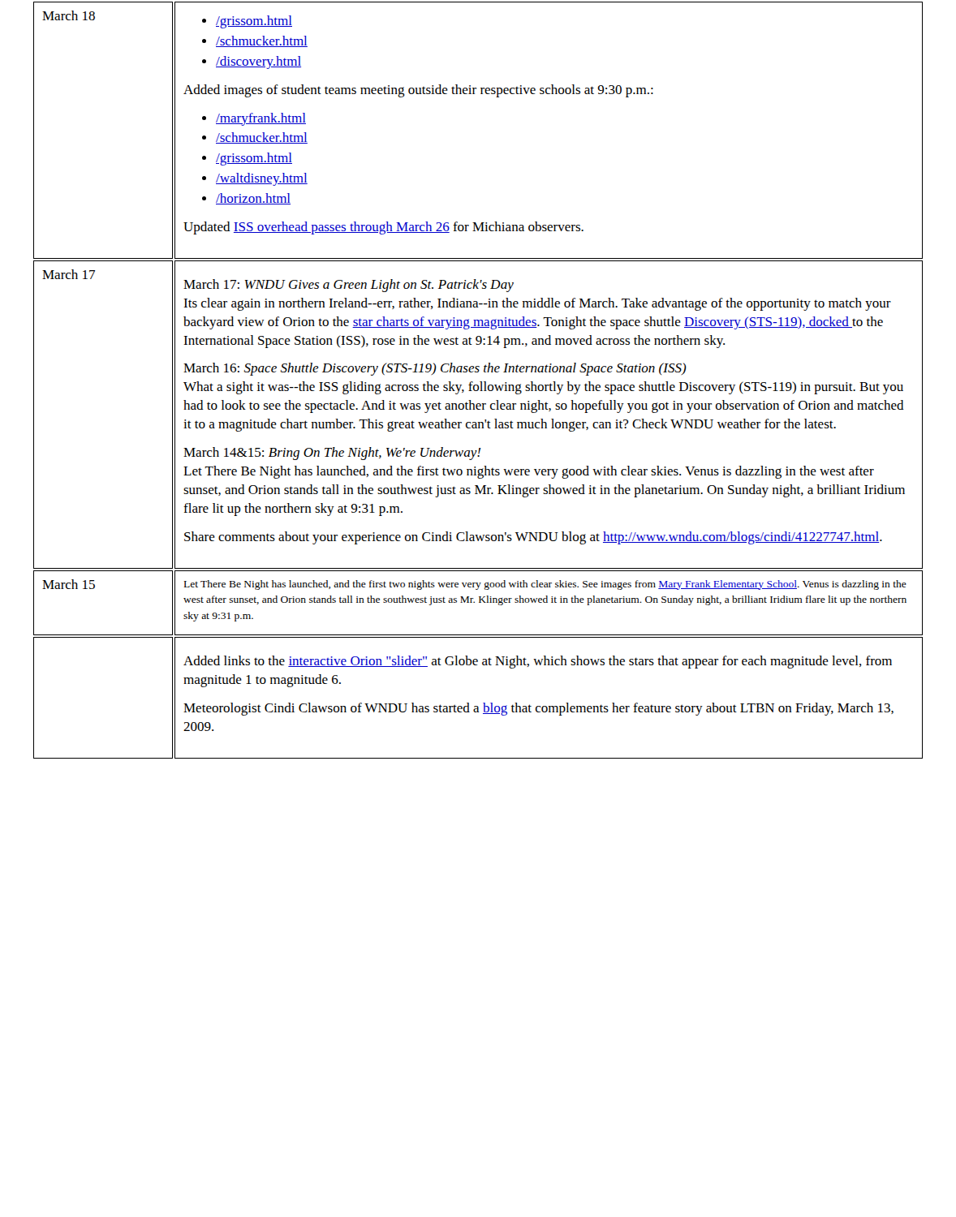| March 18 | /grissom.html /schmucker.html /discovery.html Added images of student teams meeting outside their respective schools at 9:30 p.m.: /maryfrank.html /schmucker.html /grissom.html /waltdisney.html /horizon.html Updated ISS overhead passes through March 26 for Michiana observers. |
| March 17 | March 17: WNDU Gives a Green Light on St. Patrick's Day Its clear again in northern Ireland--err, rather, Indiana--in the middle of March. Take advantage of the opportunity to match your backyard view of Orion to the star charts of varying magnitudes . Tonight the space shuttle Discovery (STS-119), docked to the International Space Station (ISS), rose in the west at 9:14 pm., and moved across the northern sky. March 16: Space Shuttle Discovery (STS-119) Chases the International Space Station (ISS) What a sight it was--the ISS gliding across the sky, following shortly by the space shuttle Discovery (STS-119) in pursuit. But you had to look to see the spectacle. And it was yet another clear night, so hopefully you got in your observation of Orion and matched it to a magnitude chart number. This great weather can't last much longer, can it? Check WNDU weather for the latest. March 14&15: Bring On The Night, We're Underway! Let There Be Night has launched, and the first two nights were very good with clear skies. Venus is dazzling in the west after sunset, and Orion stands tall in the southwest just as Mr. Klinger showed it in the planetarium. On Sunday night, a brilliant Iridium flare lit up the northern sky at 9:31 p.m. Share comments about your experience on Cindi Clawson's WNDU blog at http://www.wndu.com/blogs/cindi/41227747.html . |
| March 15 | Let There Be Night has launched, and the first two nights were very good with clear skies. See images from Mary Frank Elementary School . Venus is dazzling in the west after sunset, and Orion stands tall in the southwest just as Mr. Klinger showed it in the planetarium. On Sunday night, a brilliant Iridium flare lit up the northern sky at 9:31 p.m. |
| | Added links to the interactive Orion "slider" at Globe at Night, which shows the stars that appear for each magnitude level, from magnitude 1 to magnitude 6. Meteorologist Cindi Clawson of WNDU has started a blog that complements her feature story about LTBN on Friday, March 13, 2009. |